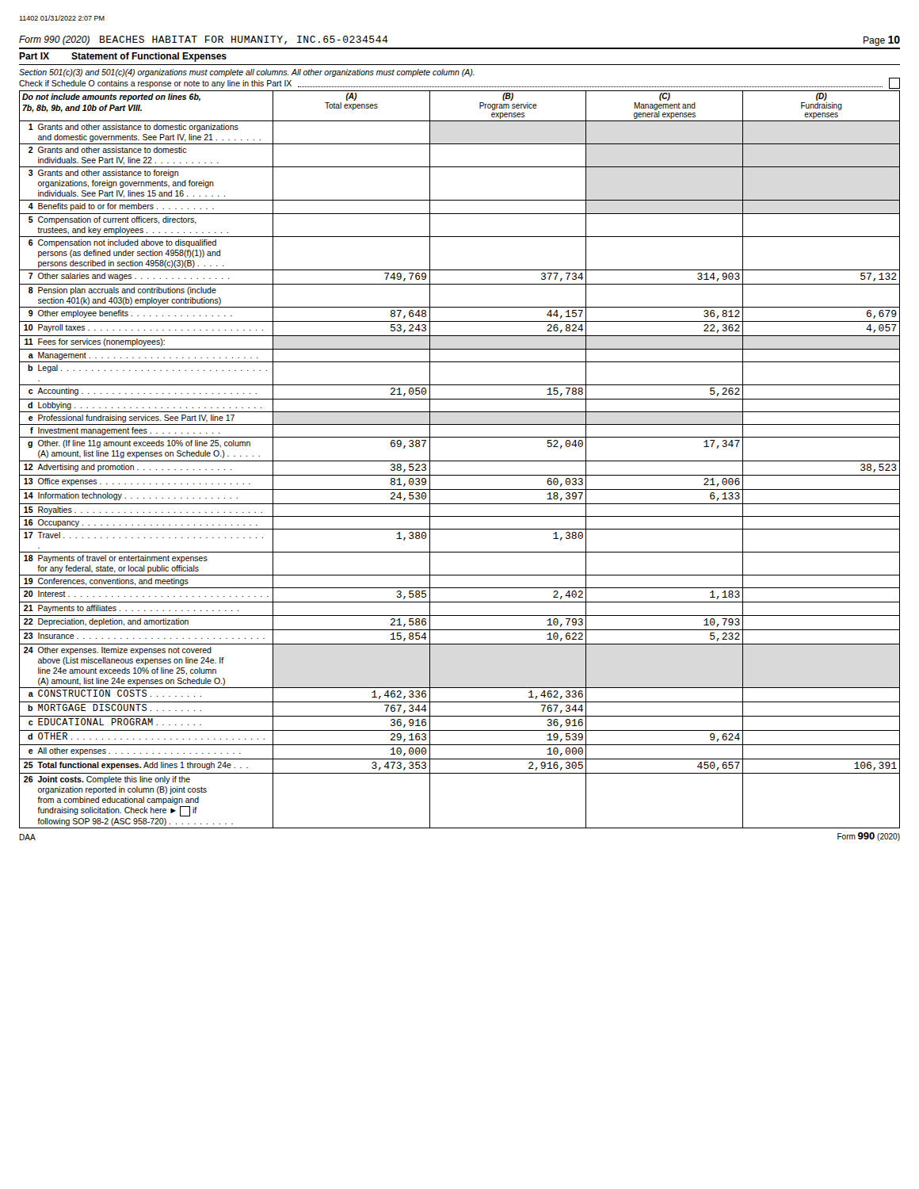11402 01/31/2022 2:07 PM
Form 990 (2020) BEACHES HABITAT FOR HUMANITY, INC.65-0234544
Page 10
Part IX
Statement of Functional Expenses
Section 501(c)(3) and 501(c)(4) organizations must complete all columns. All other organizations must complete column (A).
Check if Schedule O contains a response or note to any line in this Part IX
| Do not include amounts reported on lines 6b, 7b, 8b, 9b, and 10b of Part VIII. | (A) Total expenses | (B) Program service expenses | (C) Management and general expenses | (D) Fundraising expenses |
| 1 | Grants and other assistance to domestic organizations and domestic governments. See Part IV, line 21 . . . . . . . . | | | | |
| 2 | Grants and other assistance to domestic individuals. See Part IV, line 22 . . . . . . . . . . . | | | | |
| 3 | Grants and other assistance to foreign organizations, foreign governments, and foreign individuals. See Part IV, lines 15 and 16 . . . . . . . | | | | |
| 4 | Benefits paid to or for members . . . . . . . . . . | | | | |
| 5 | Compensation of current officers, directors, trustees, and key employees . . . . . . . . . . . . . . | | | | |
| 6 | Compensation not included above to disqualified persons (as defined under section 4958(f)(1)) and persons described in section 4958(c)(3)(B) . . . . . | | | | |
| 7 | Other salaries and wages . . . . . . . . . . . . . . . . | 749,769 | 377,734 | 314,903 | 57,132 |
| 8 | Pension plan accruals and contributions (include section 401(k) and 403(b) employer contributions) | | | | |
| 9 | Other employee benefits . . . . . . . . . . . . . . . . . | 87,648 | 44,157 | 36,812 | 6,679 |
| 10 | Payroll taxes . . . . . . . . . . . . . . . . . . . . . . . . . . . . . | 53,243 | 26,824 | 22,362 | 4,057 |
| 11 | Fees for services (nonemployees): | | | | |
| a | Management . . . . . . . . . . . . . . . . . . . . . . . . . . . . | | | | |
| b | Legal . . . . . . . . . . . . . . . . . . . . . . . . . . . . . . . . . . . | | | | |
| c | Accounting . . . . . . . . . . . . . . . . . . . . . . . . . . . . . | 21,050 | 15,788 | 5,262 | |
| d | Lobbying . . . . . . . . . . . . . . . . . . . . . . . . . . . . . . . | | | | |
| e | Professional fundraising services. See Part IV, line 17 | | | | |
| f | Investment management fees . . . . . . . . . . . . | | | | |
| g | Other. (If line 11g amount exceeds 10% of line 25, column (A) amount, list line 11g expenses on Schedule O.) . . . . . . | 69,387 | 52,040 | 17,347 | |
| 12 | Advertising and promotion . . . . . . . . . . . . . . . . | 38,523 | | | 38,523 |
| 13 | Office expenses . . . . . . . . . . . . . . . . . . . . . . . . . | 81,039 | 60,033 | 21,006 | |
| 14 | Information technology . . . . . . . . . . . . . . . . . . . | 24,530 | 18,397 | 6,133 | |
| 15 | Royalties . . . . . . . . . . . . . . . . . . . . . . . . . . . . . . . | | | | |
| 16 | Occupancy . . . . . . . . . . . . . . . . . . . . . . . . . . . . . | | | | |
| 17 | Travel . . . . . . . . . . . . . . . . . . . . . . . . . . . . . . . . . . | 1,380 | 1,380 | | |
| 18 | Payments of travel or entertainment expenses for any federal, state, or local public officials | | | | |
| 19 | Conferences, conventions, and meetings | | | | |
| 20 | Interest . . . . . . . . . . . . . . . . . . . . . . . . . . . . . . . . . | 3,585 | 2,402 | 1,183 | |
| 21 | Payments to affiliates . . . . . . . . . . . . . . . . . . . . | | | | |
| 22 | Depreciation, depletion, and amortization | 21,586 | 10,793 | 10,793 | |
| 23 | Insurance . . . . . . . . . . . . . . . . . . . . . . . . . . . . . . . | 15,854 | 10,622 | 5,232 | |
| 24 | Other expenses. Itemize expenses not covered above (List miscellaneous expenses on line 24e. If line 24e amount exceeds 10% of line 25, column (A) amount, list line 24e expenses on Schedule O.) | | | | |
| a | CONSTRUCTION COSTS . . . . . . . . . | 1,462,336 | 1,462,336 | | |
| b | MORTGAGE DISCOUNTS . . . . . . . . . | 767,344 | 767,344 | | |
| c | EDUCATIONAL PROGRAM . . . . . . . . | 36,916 | 36,916 | | |
| d | OTHER . . . . . . . . . . . . . . . . . . . . . . . . . . . . . . . . | 29,163 | 19,539 | 9,624 | |
| e | All other expenses . . . . . . . . . . . . . . . . . . . . . . | 10,000 | 10,000 | | |
| 25 | Total functional expenses. Add lines 1 through 24e . . . | 3,473,353 | 2,916,305 | 450,657 | 106,391 |
| 26 | Joint costs. Complete this line only if the organization reported in column (B) joint costs from a combined educational campaign and fundraising solicitation. Check here ► if following SOP 98-2 (ASC 958-720) . . . . . . . . . . . | | | | |
DAA
Form 990 (2020)